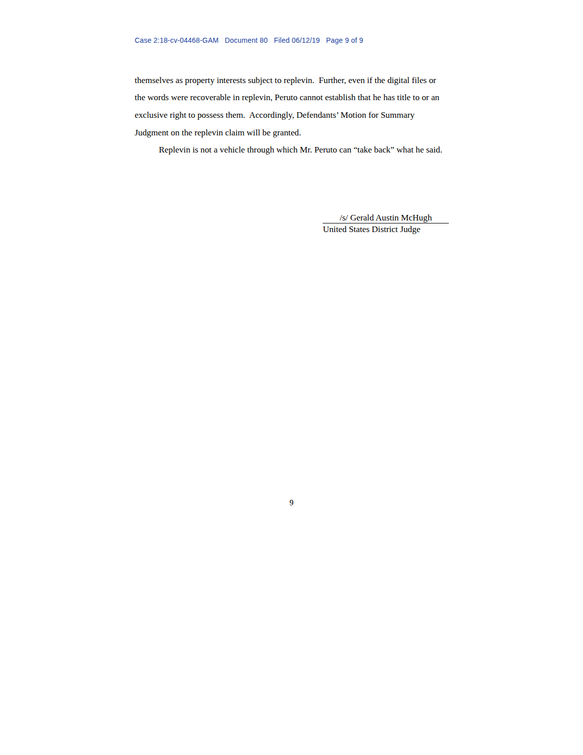Case 2:18-cv-04468-GAM Document 80 Filed 06/12/19 Page 9 of 9
themselves as property interests subject to replevin. Further, even if the digital files or the words were recoverable in replevin, Peruto cannot establish that he has title to or an exclusive right to possess them. Accordingly, Defendants’ Motion for Summary Judgment on the replevin claim will be granted.
Replevin is not a vehicle through which Mr. Peruto can “take back” what he said.
/s/ Gerald Austin McHugh
United States District Judge
9